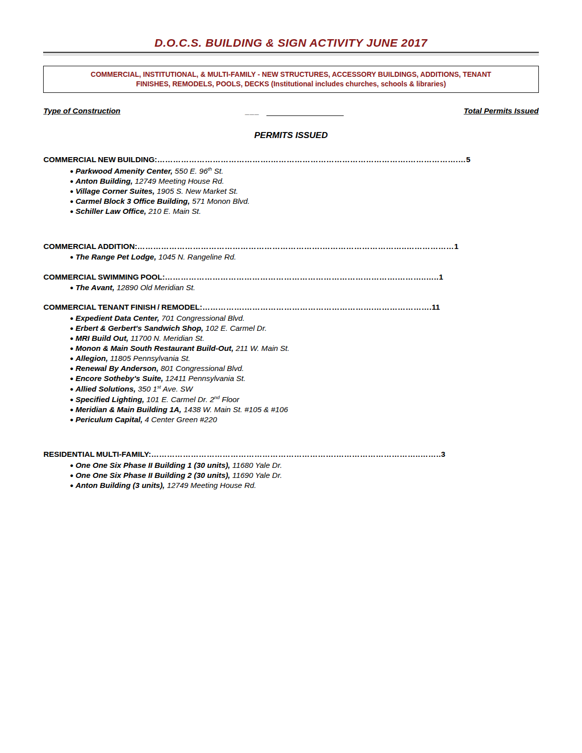D.O.C.S. BUILDING & SIGN ACTIVITY JUNE 2017
COMMERCIAL, INSTITUTIONAL, & MULTI-FAMILY - NEW STRUCTURES, ACCESSORY BUILDINGS, ADDITIONS, TENANT
FINISHES, REMODELS, POOLS, DECKS (Institutional includes churches, schools & libraries)
Type of Construction Total Permits Issued ___
PERMITS ISSUED
COMMERCIAL NEW BUILDING:…………………………………….…………………………………………….……………….…5
●Parkwood Amenity Center, 550 E. 96th St.
●Anton Building, 12749 Meeting House Rd.
●Village Corner Suites, 1905 S. New Market St.
●Carmel Block 3 Office Building, 571 Monon Blvd.
●Schiller Law Office, 210 E. Main St.
COMMERCIAL ADDITION:…………………………………………………………….…………………………..………………1
●The Range Pet Lodge, 1045 N. Rangeline Rd.
COMMERCIAL SWIMMING POOL:…………………………………………………………………………….………..….. 1
●The Avant, 12890 Old Meridian St.
COMMERCIAL TENANT FINISH / REMODEL:…………….………………………………………….…………………. 11
●Expedient Data Center, 701 Congressional Blvd.
●Erbert & Gerbert's Sandwich Shop, 102 E. Carmel Dr.
●MRI Build Out, 11700 N. Meridian St.
●Monon & Main South Restaurant Build-Out, 211 W. Main St.
●Allegion, 11805 Pennsylvania St.
●Renewal By Anderson, 801 Congressional Blvd.
●Encore Sotheby's Suite, 12411 Pennsylvania St.
●Allied Solutions, 350 1st Ave. SW
●Specified Lighting, 101 E. Carmel Dr. 2nd Floor
●Meridian & Main Building 1A, 1438 W. Main St. #105 & #106
●Periculum Capital, 4 Center Green #220
RESIDENTIAL MULTI-FAMILY:…………………………………………………………….…………………………..…….. 3
●One One Six Phase II Building 1 (30 units), 11680 Yale Dr.
●One One Six Phase II Building 2 (30 units), 11690 Yale Dr.
●Anton Building (3 units), 12749 Meeting House Rd.